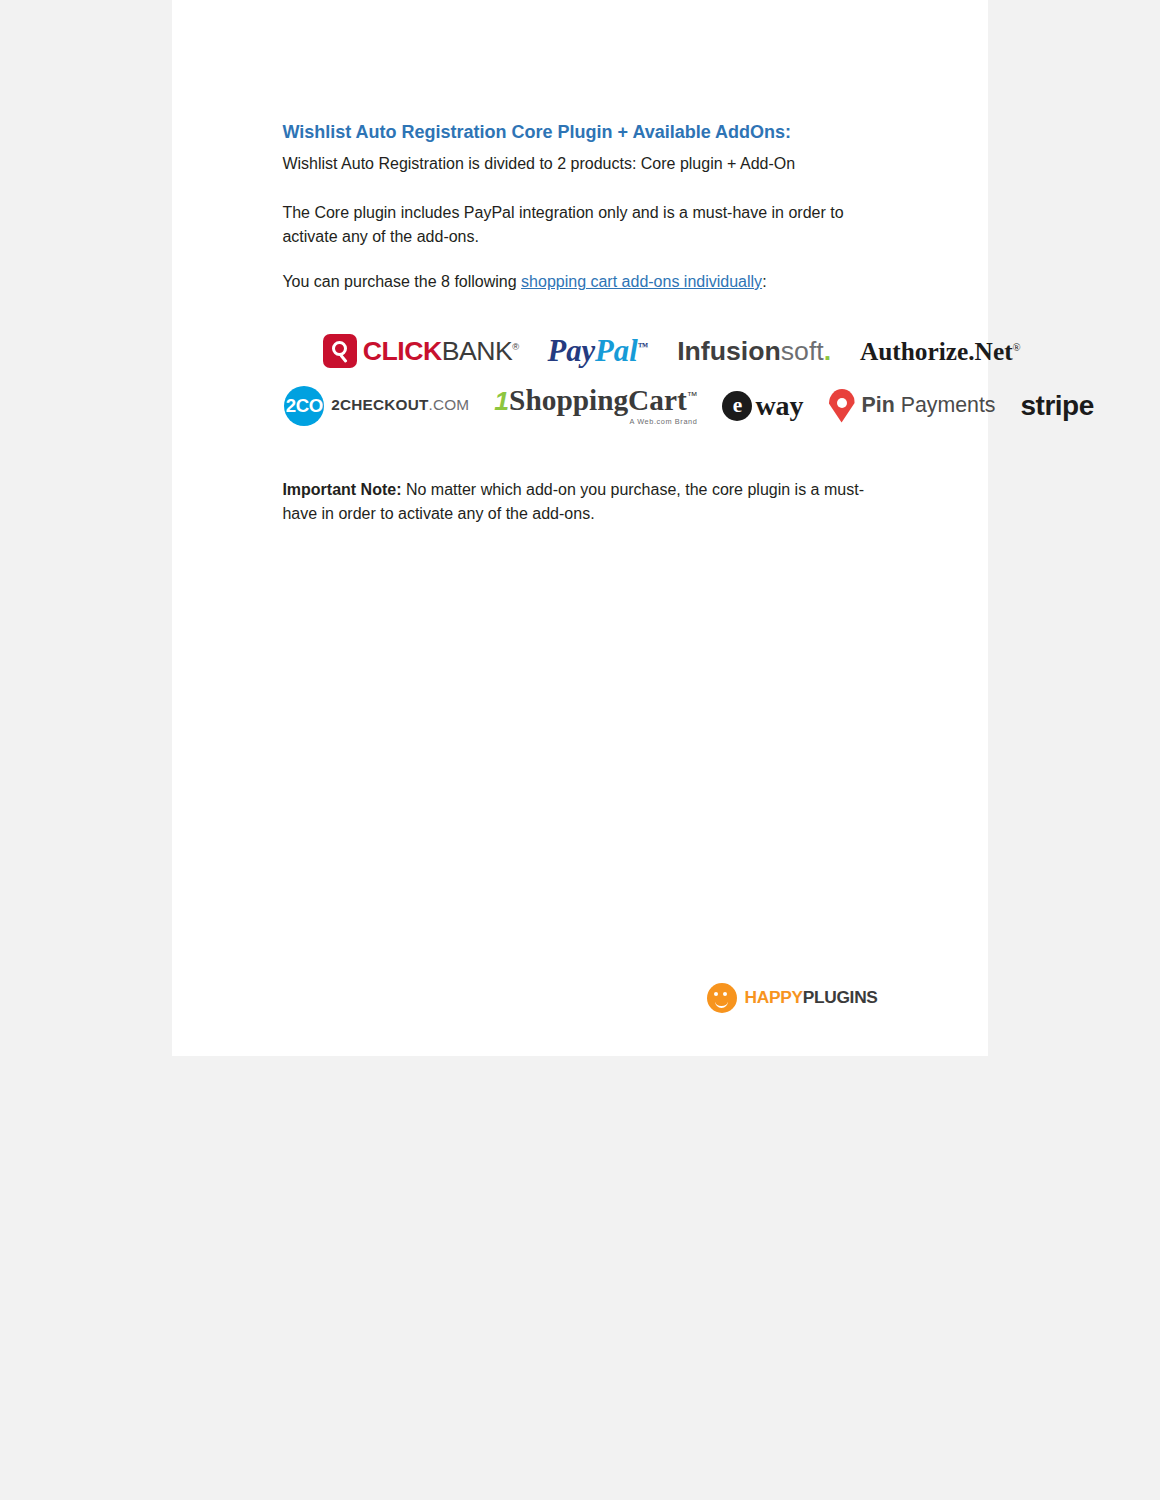Wishlist Auto Registration Core Plugin + Available AddOns:
Wishlist Auto Registration is divided to 2 products: Core plugin + Add-On
The Core plugin includes PayPal integration only and is a must-have in order to activate any of the add-ons.
You can purchase the 8 following shopping cart add-ons individually:
CLICK BANK®
Pay Pal™
Infusion soft.
Authorize.Net®
2CO 2CHECKOUT.COM
1 ShoppingCart™ A Web.com Brand
e way
Pin Payments
stripe
Important Note: No matter which add-on you purchase, the core plugin is a must-have in order to activate any of the add-ons.
HAPPY PLUGINS